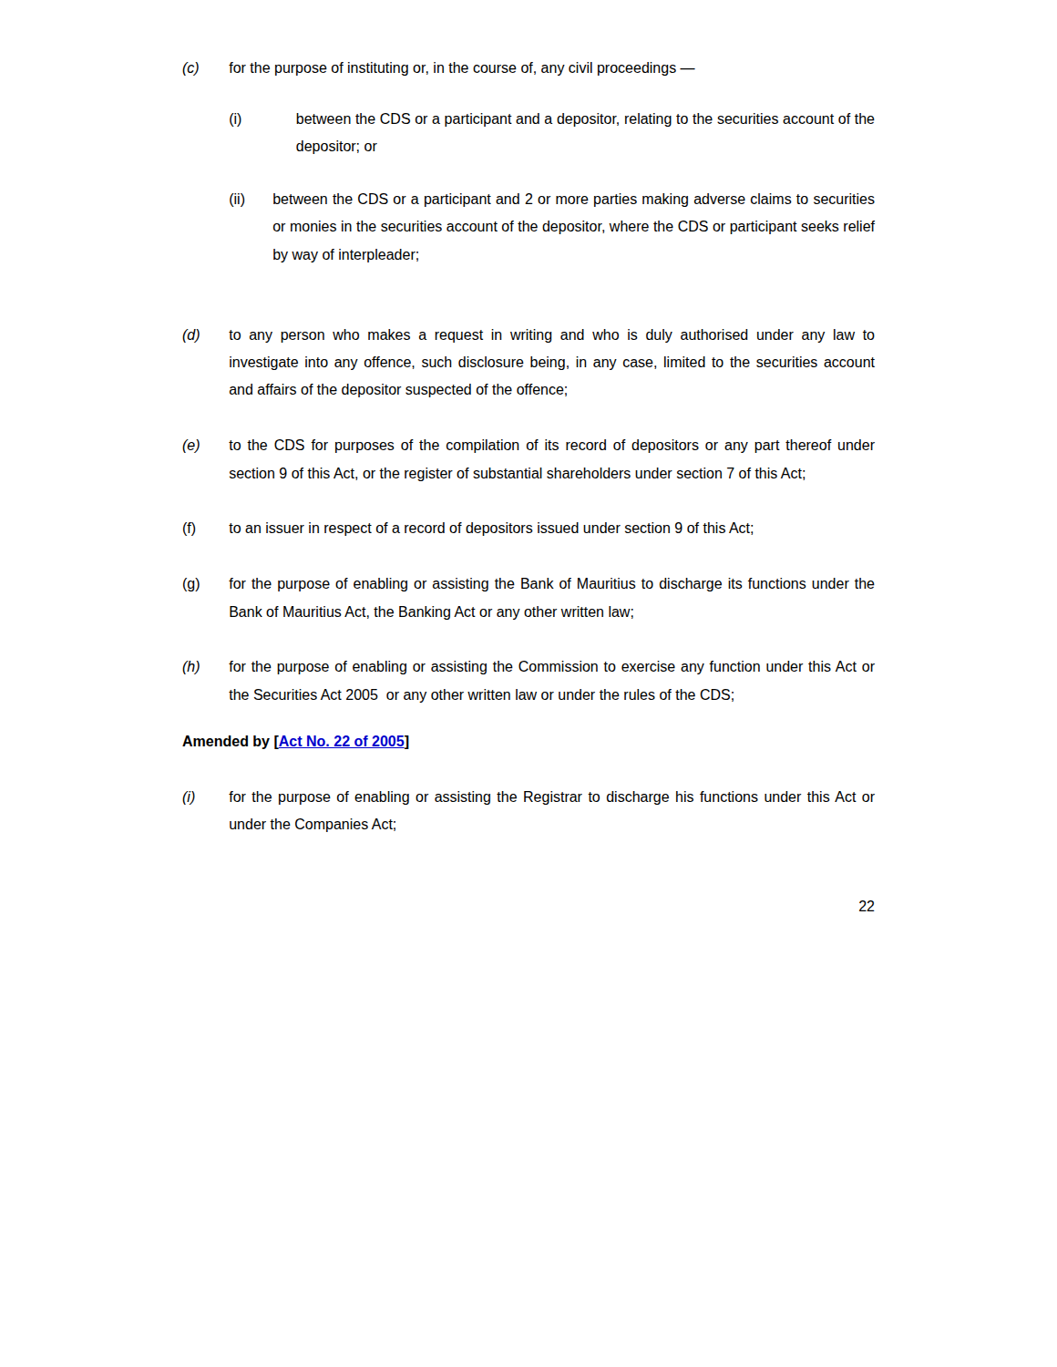(c) for the purpose of instituting or, in the course of, any civil proceedings —
(i) between the CDS or a participant and a depositor, relating to the securities account of the depositor; or
(ii) between the CDS or a participant and 2 or more parties making adverse claims to securities or monies in the securities account of the depositor, where the CDS or participant seeks relief by way of interpleader;
(d) to any person who makes a request in writing and who is duly authorised under any law to investigate into any offence, such disclosure being, in any case, limited to the securities account and affairs of the depositor suspected of the offence;
(e) to the CDS for purposes of the compilation of its record of depositors or any part thereof under section 9 of this Act, or the register of substantial shareholders under section 7 of this Act;
(f) to an issuer in respect of a record of depositors issued under section 9 of this Act;
(g) for the purpose of enabling or assisting the Bank of Mauritius to discharge its functions under the Bank of Mauritius Act, the Banking Act or any other written law;
(h) for the purpose of enabling or assisting the Commission to exercise any function under this Act or the Securities Act 2005 or any other written law or under the rules of the CDS;
Amended by [Act No. 22 of 2005]
(i) for the purpose of enabling or assisting the Registrar to discharge his functions under this Act or under the Companies Act;
22